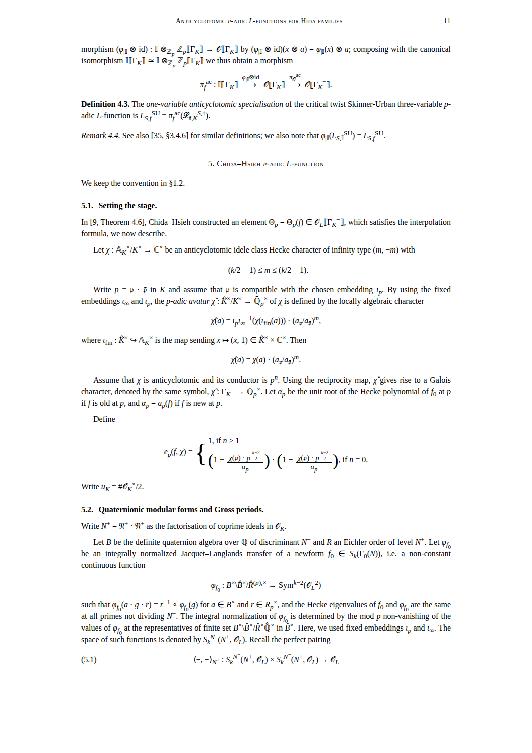Anticyclotomic p-adic L-functions for Hida families 11
morphism (φ|𝕀 ⊗ id) : 𝕀 ⊗ℤp ℤp⟦ΓK⟧ → 𝒪⟦ΓK⟧ by (φ|𝕀 ⊗ id)(x ⊗ a) = φ|𝕀(x) ⊗ a; composing with the canonical isomorphism 𝕀⟦ΓK⟧ ≃ 𝕀 ⊗ℤp ℤp⟦ΓK⟧ we thus obtain a morphism
πfac : 𝕀⟦ΓK⟧ φ|𝕀⊗id⟶ 𝒪⟦ΓK⟧ π𝒪ac⟶ 𝒪⟦ΓK−⟧.
Definition 4.3. The one-variable anticyclotomic specialisation of the critical twist Skinner-Urban three-variable p-adic L-function is LS,fSU = πfac(𝓛f,KS,†).
Remark 4.4. See also [35, §3.4.6] for similar definitions; we also note that φ|𝕀(LS,𝕀SU) = LS,fSU.
5. Chida–Hsieh p-adic L-function
We keep the convention in §1.2.
5.1. Setting the stage.
In [9, Theorem 4.6], Chida–Hsieh constructed an element Θp = Θp(f) ∈ 𝒪L⟦ΓK−⟧, which satisfies the interpolation formula, we now describe.
Let χ : 𝔸K×/K× → ℂ× be an anticyclotomic idele class Hecke character of infinity type (m, −m) with
−(k/2 − 1) ≤ m ≤ (k/2 − 1).
Write p = 𝔭 · 𝔭̄ in K and assume that 𝔭 is compatible with the chosen embedding ιp. By using the fixed embeddings ι∞ and ιp, the p-adic avatar χ̂ : K̂×/K× → ℚ̄p× of χ is defined by the locally algebraic character
χ̂(a) = ιpι∞−1(χ(ιfin(a))) · (a𝔭/a𝔭̄)m,
where ιfin : K̂× ↪ 𝔸K× is the map sending x ↦ (x, 1) ∈ K̂× × ℂ×. Then
χ̂(a) = χ(a) · (a𝔭/a𝔭̄)m.
Assume that χ is anticyclotomic and its conductor is pn. Using the reciprocity map, χ̂ gives rise to a Galois character, denoted by the same symbol, χ̂ : ΓK− → ℚ̄p×. Let αp be the unit root of the Hecke polynomial of f0 at p if f is old at p, and αp = ap(f) if f is new at p.
Define
ep(f, χ) = {
1, if n ≥ 1
(1 − χ(𝔭) · pk−22 αp) · (1 − χ̄(𝔭) · pk−22 αp), if n = 0.
Write uK = #𝒪K×/2.
5.2. Quaternionic modular forms and Gross periods.
Write N+ = 𝔑+ · 𝔑̄+ as the factorisation of coprime ideals in 𝒪K.
Let B be the definite quaternion algebra over ℚ of discriminant N− and R an Eichler order of level N+. Let φf0 be an integrally normalized Jacquet–Langlands transfer of a newform f0 ∈ Sk(Γ0(N)), i.e. a non-constant continuous function
φf0 : B×\B̂×/R̂(p),× → Symk−2(𝒪L2)
such that φf0(a · g · r) = r−1 ∘ φf0(g) for a ∈ B× and r ∈ Rp×, and the Hecke eigenvalues of f0 and φf0 are the same at all primes not dividing N−. The integral normalization of φf0 is determined by the mod p non-vanishing of the values of φf0 at the representatives of finite set B×\B̂×/R̂×ℚ̂× in B̂×. Here, we used fixed embeddings ιp and ι∞. The space of such functions is denoted by SkN−(N+, 𝒪L). Recall the perfect pairing
(5.1) ⟨−, −⟩N+ : SkN−(N+, 𝒪L) × SkN−(N+, 𝒪L) → 𝒪L